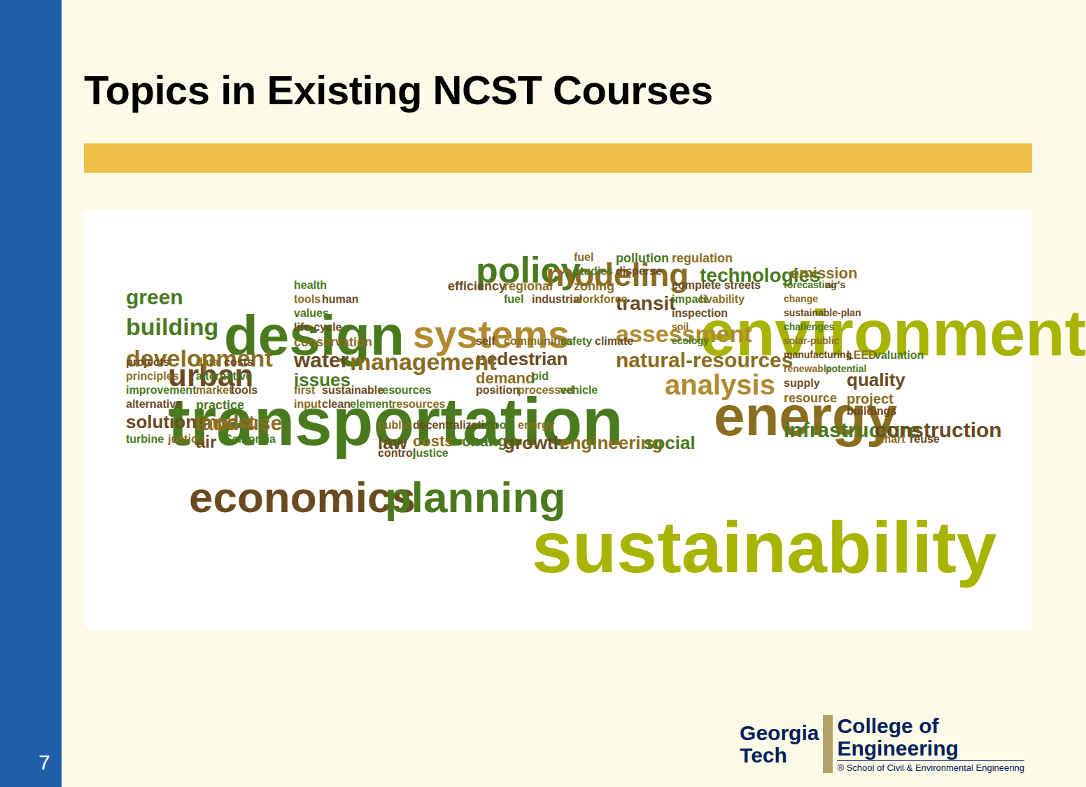Topics in Existing NCST Courses
transportation sustainability environment design energy economics planning systems policy modeling urban development building green assessment natural-resources analysis transit technologies emission quality infrastructure construction project buildings LEED valuation resource supply renewable potential manufacturing solar-public challenges sustainable-plan change forecasting air's zoning studies disperse fuel efficiency regional fuel industrial workforce pollution regulation complete streets impact livability inspection soil ecology pedestrian demand pid position processed vehicle self communities safety climate management water issues conservation life-cycle values tools human health first sustainable resources input clean element resources land-use air California practice market tools alternative data costs solutions impact turbine justice alternative improvement principles projects law costs change growth engineering social public decentralization carbon energy control justice smart reuse
7
| Georgia Tech | | College of Engineering ® School of Civil & Environmental Engineering |